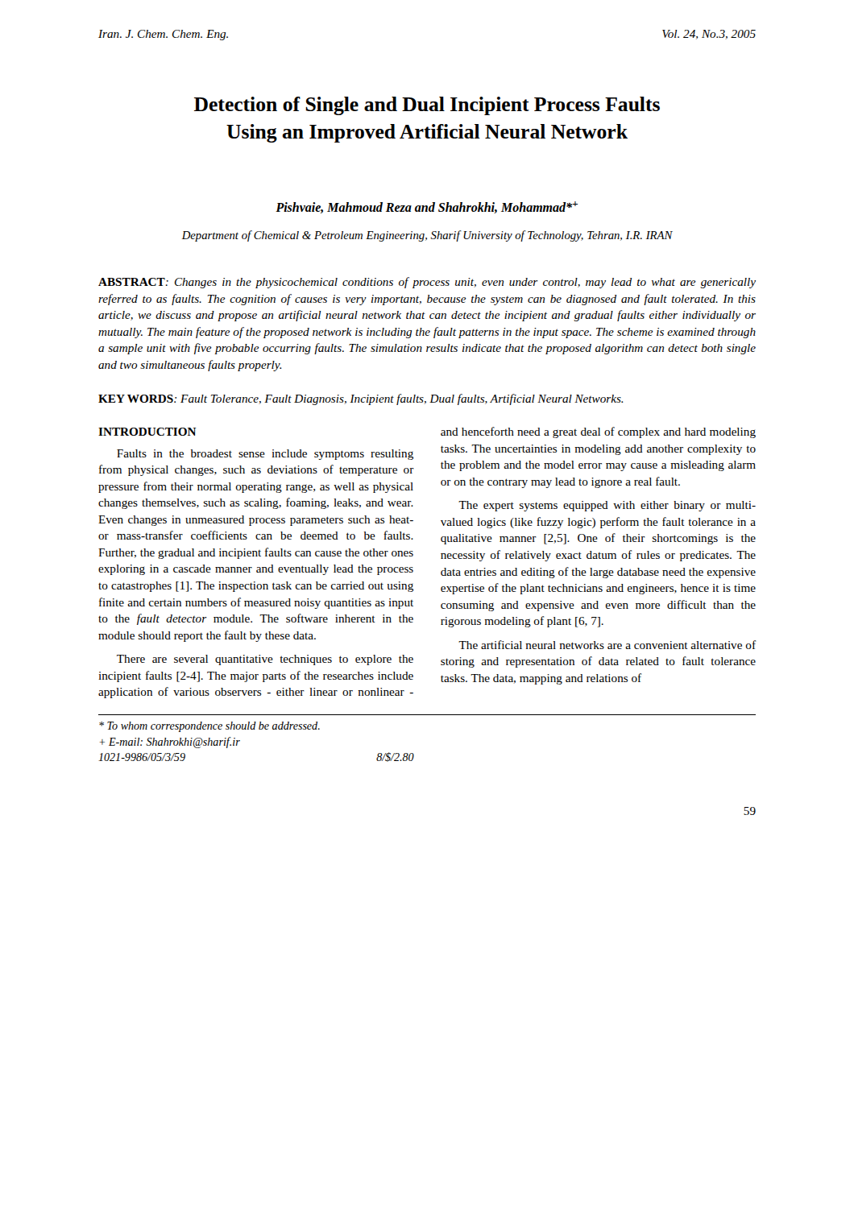Iran. J. Chem. Chem. Eng. Vol. 24, No.3, 2005
Detection of Single and Dual Incipient Process Faults
Using an Improved Artificial Neural Network
Pishvaie, Mahmoud Reza and Shahrokhi, Mohammad*+
Department of Chemical & Petroleum Engineering, Sharif University of Technology, Tehran, I.R. IRAN
ABSTRACT: Changes in the physicochemical conditions of process unit, even under control, may lead to what are generically referred to as faults. The cognition of causes is very important, because the system can be diagnosed and fault tolerated. In this article, we discuss and propose an artificial neural network that can detect the incipient and gradual faults either individually or mutually. The main feature of the proposed network is including the fault patterns in the input space. The scheme is examined through a sample unit with five probable occurring faults. The simulation results indicate that the proposed algorithm can detect both single and two simultaneous faults properly.
KEY WORDS: Fault Tolerance, Fault Diagnosis, Incipient faults, Dual faults, Artificial Neural Networks.
Introduction
Faults in the broadest sense include symptoms resulting from physical changes, such as deviations of temperature or pressure from their normal operating range, as well as physical changes themselves, such as scaling, foaming, leaks, and wear. Even changes in unmeasured process parameters such as heat- or mass-transfer coefficients can be deemed to be faults. Further, the gradual and incipient faults can cause the other ones exploring in a cascade manner and eventually lead the process to catastrophes [1]. The inspection task can be carried out using finite and certain numbers of measured noisy quantities as input to the fault detector module. The software inherent in the module should report the fault by these data.
There are several quantitative techniques to explore the incipient faults [2-4]. The major parts of the researches include application of various observers - either linear or nonlinear - and henceforth need a great deal of complex and hard modeling tasks. The uncertainties in modeling add another complexity to the problem and the model error may cause a misleading alarm or on the contrary may lead to ignore a real fault.
The expert systems equipped with either binary or multi-valued logics (like fuzzy logic) perform the fault tolerance in a qualitative manner [2,5]. One of their shortcomings is the necessity of relatively exact datum of rules or predicates. The data entries and editing of the large database need the expensive expertise of the plant technicians and engineers, hence it is time consuming and expensive and even more difficult than the rigorous modeling of plant [6, 7].
The artificial neural networks are a convenient alternative of storing and representation of data related to fault tolerance tasks. The data, mapping and relations of
* To whom correspondence should be addressed.
+ E-mail: Shahrokhi@sharif.ir
1021-9986/05/3/598/$/2.80
59